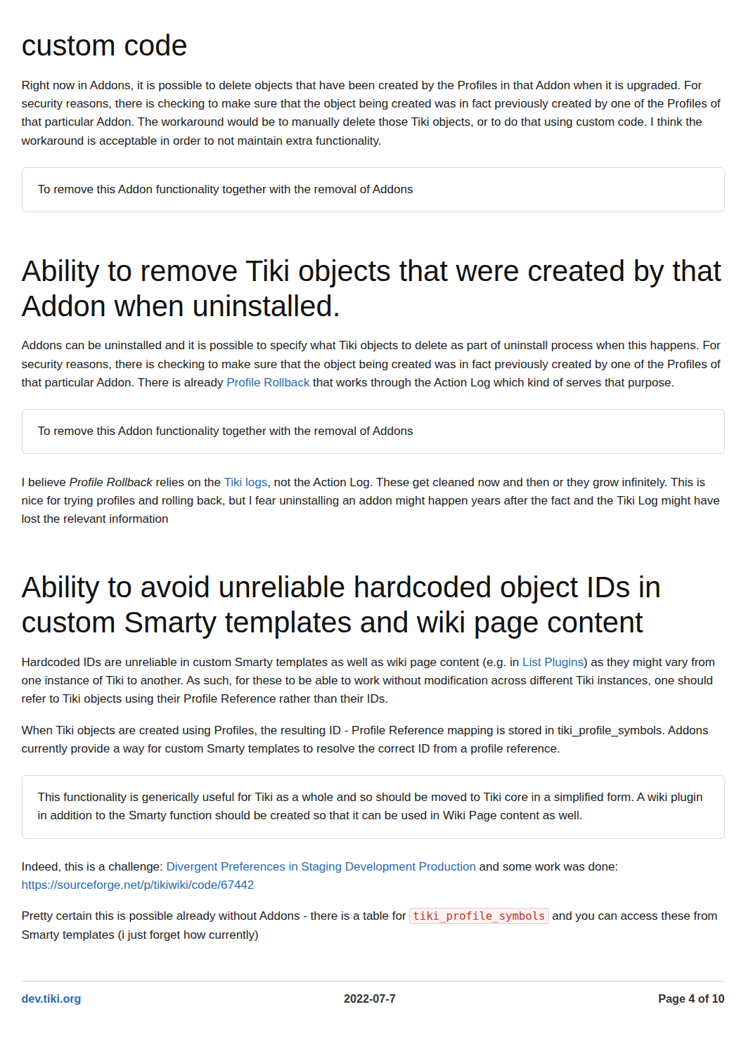custom code
Right now in Addons, it is possible to delete objects that have been created by the Profiles in that Addon when it is upgraded. For security reasons, there is checking to make sure that the object being created was in fact previously created by one of the Profiles of that particular Addon. The workaround would be to manually delete those Tiki objects, or to do that using custom code. I think the workaround is acceptable in order to not maintain extra functionality.
To remove this Addon functionality together with the removal of Addons
Ability to remove Tiki objects that were created by that Addon when uninstalled.
Addons can be uninstalled and it is possible to specify what Tiki objects to delete as part of uninstall process when this happens. For security reasons, there is checking to make sure that the object being created was in fact previously created by one of the Profiles of that particular Addon. There is already Profile Rollback that works through the Action Log which kind of serves that purpose.
To remove this Addon functionality together with the removal of Addons
I believe Profile Rollback relies on the Tiki logs, not the Action Log. These get cleaned now and then or they grow infinitely. This is nice for trying profiles and rolling back, but I fear uninstalling an addon might happen years after the fact and the Tiki Log might have lost the relevant information
Ability to avoid unreliable hardcoded object IDs in custom Smarty templates and wiki page content
Hardcoded IDs are unreliable in custom Smarty templates as well as wiki page content (e.g. in List Plugins) as they might vary from one instance of Tiki to another. As such, for these to be able to work without modification across different Tiki instances, one should refer to Tiki objects using their Profile Reference rather than their IDs.
When Tiki objects are created using Profiles, the resulting ID - Profile Reference mapping is stored in tiki_profile_symbols. Addons currently provide a way for custom Smarty templates to resolve the correct ID from a profile reference.
This functionality is generically useful for Tiki as a whole and so should be moved to Tiki core in a simplified form. A wiki plugin in addition to the Smarty function should be created so that it can be used in Wiki Page content as well.
Indeed, this is a challenge: Divergent Preferences in Staging Development Production and some work was done: https://sourceforge.net/p/tikiwiki/code/67442
Pretty certain this is possible already without Addons - there is a table for tiki_profile_symbols and you can access these from Smarty templates (i just forget how currently)
dev.tiki.org
2022-07-7
Page 4 of 10